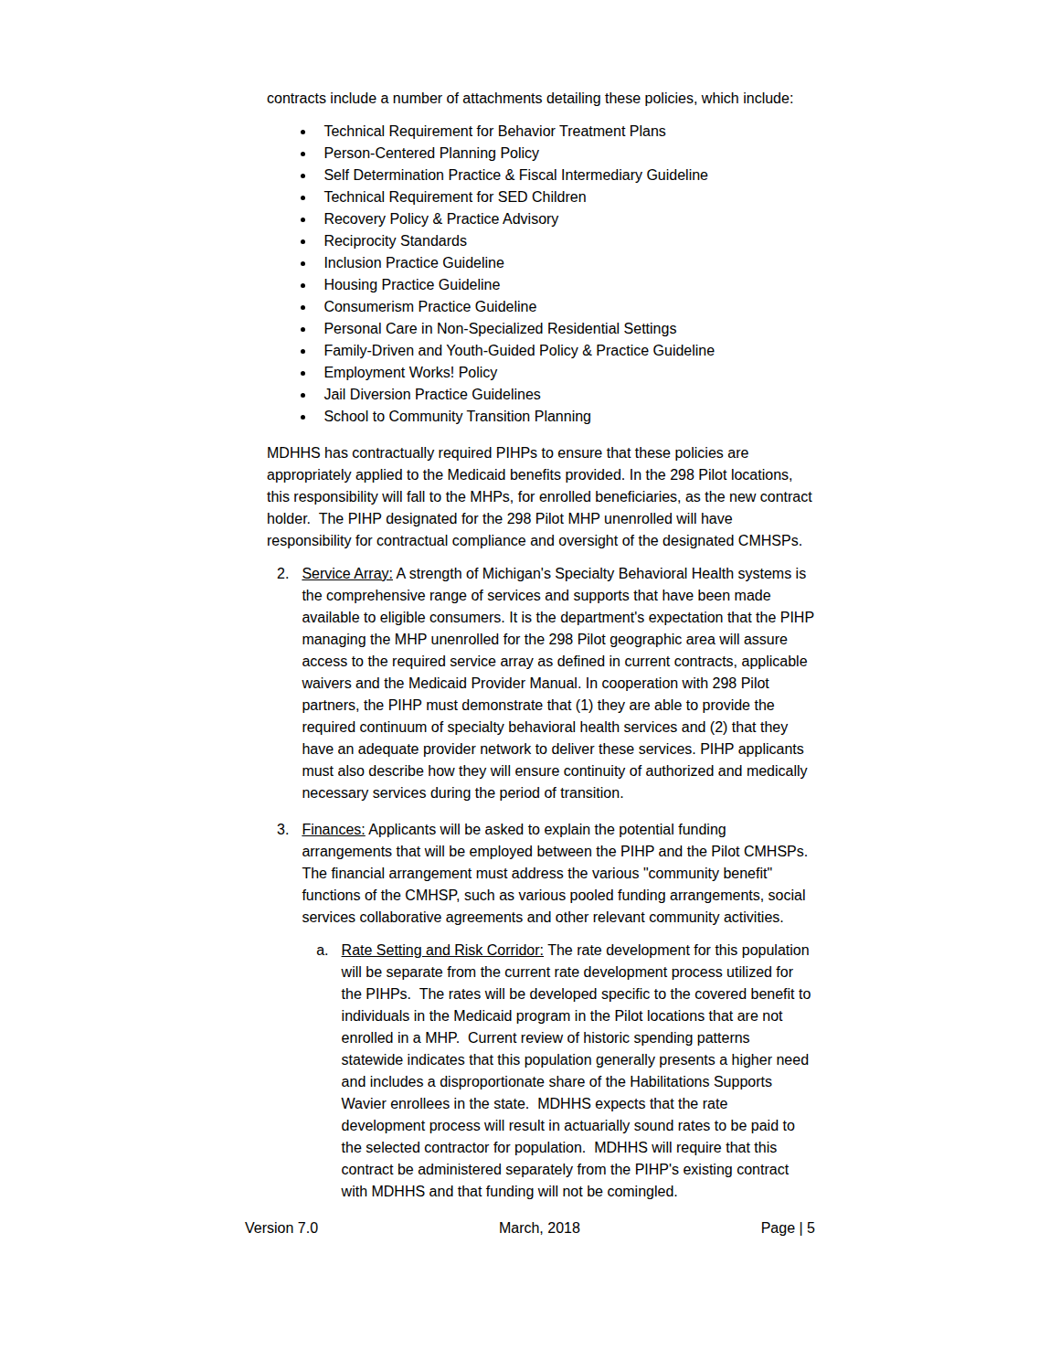contracts include a number of attachments detailing these policies, which include:
Technical Requirement for Behavior Treatment Plans
Person-Centered Planning Policy
Self Determination Practice & Fiscal Intermediary Guideline
Technical Requirement for SED Children
Recovery Policy & Practice Advisory
Reciprocity Standards
Inclusion Practice Guideline
Housing Practice Guideline
Consumerism Practice Guideline
Personal Care in Non-Specialized Residential Settings
Family-Driven and Youth-Guided Policy & Practice Guideline
Employment Works! Policy
Jail Diversion Practice Guidelines
School to Community Transition Planning
MDHHS has contractually required PIHPs to ensure that these policies are appropriately applied to the Medicaid benefits provided. In the 298 Pilot locations, this responsibility will fall to the MHPs, for enrolled beneficiaries, as the new contract holder. The PIHP designated for the 298 Pilot MHP unenrolled will have responsibility for contractual compliance and oversight of the designated CMHSPs.
Service Array: A strength of Michigan's Specialty Behavioral Health systems is the comprehensive range of services and supports that have been made available to eligible consumers. It is the department's expectation that the PIHP managing the MHP unenrolled for the 298 Pilot geographic area will assure access to the required service array as defined in current contracts, applicable waivers and the Medicaid Provider Manual. In cooperation with 298 Pilot partners, the PIHP must demonstrate that (1) they are able to provide the required continuum of specialty behavioral health services and (2) that they have an adequate provider network to deliver these services. PIHP applicants must also describe how they will ensure continuity of authorized and medically necessary services during the period of transition.
Finances: Applicants will be asked to explain the potential funding arrangements that will be employed between the PIHP and the Pilot CMHSPs. The financial arrangement must address the various "community benefit" functions of the CMHSP, such as various pooled funding arrangements, social services collaborative agreements and other relevant community activities.
Rate Setting and Risk Corridor: The rate development for this population will be separate from the current rate development process utilized for the PIHPs. The rates will be developed specific to the covered benefit to individuals in the Medicaid program in the Pilot locations that are not enrolled in a MHP. Current review of historic spending patterns statewide indicates that this population generally presents a higher need and includes a disproportionate share of the Habilitations Supports Wavier enrollees in the state. MDHHS expects that the rate development process will result in actuarially sound rates to be paid to the selected contractor for population. MDHHS will require that this contract be administered separately from the PIHP's existing contract with MDHHS and that funding will not be comingled.
Version 7.0 March, 2018 Page | 5